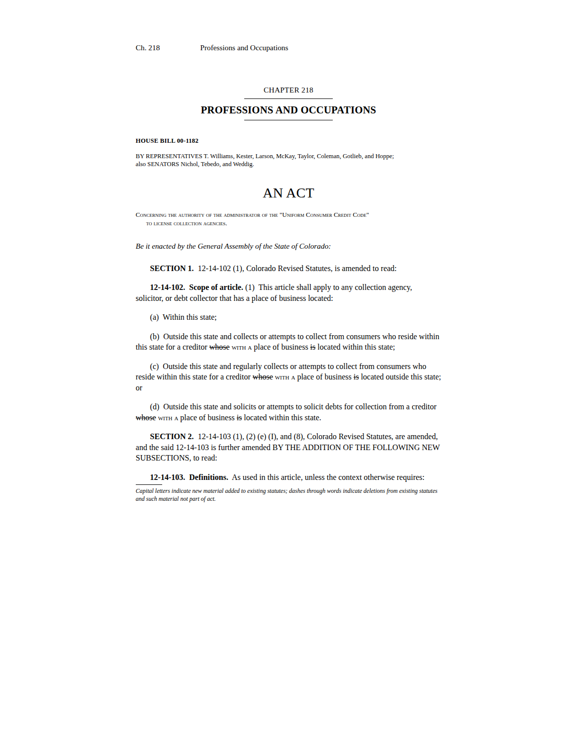Ch. 218
Professions and Occupations
CHAPTER 218
PROFESSIONS AND OCCUPATIONS
HOUSE BILL 00-1182
BY REPRESENTATIVES T. Williams, Kester, Larson, McKay, Taylor, Coleman, Gotlieb, and Hoppe;
also SENATORS Nichol, Tebedo, and Weddig.
AN ACT
Concerning the authority of the administrator of the "Uniform Consumer Credit Code" to license collection agencies.
Be it enacted by the General Assembly of the State of Colorado:
SECTION 1. 12-14-102 (1), Colorado Revised Statutes, is amended to read:
12-14-102. Scope of article. (1) This article shall apply to any collection agency, solicitor, or debt collector that has a place of business located:
(a) Within this state;
(b) Outside this state and collects or attempts to collect from consumers who reside within this state for a creditor whose with a place of business is located within this state;
(c) Outside this state and regularly collects or attempts to collect from consumers who reside within this state for a creditor whose with a place of business is located outside this state; or
(d) Outside this state and solicits or attempts to solicit debts for collection from a creditor whose with a place of business is located within this state.
SECTION 2. 12-14-103 (1), (2) (e) (I), and (8), Colorado Revised Statutes, are amended, and the said 12-14-103 is further amended BY THE ADDITION OF THE FOLLOWING NEW SUBSECTIONS, to read:
12-14-103. Definitions. As used in this article, unless the context otherwise requires:
Capital letters indicate new material added to existing statutes; dashes through words indicate deletions from existing statutes and such material not part of act.